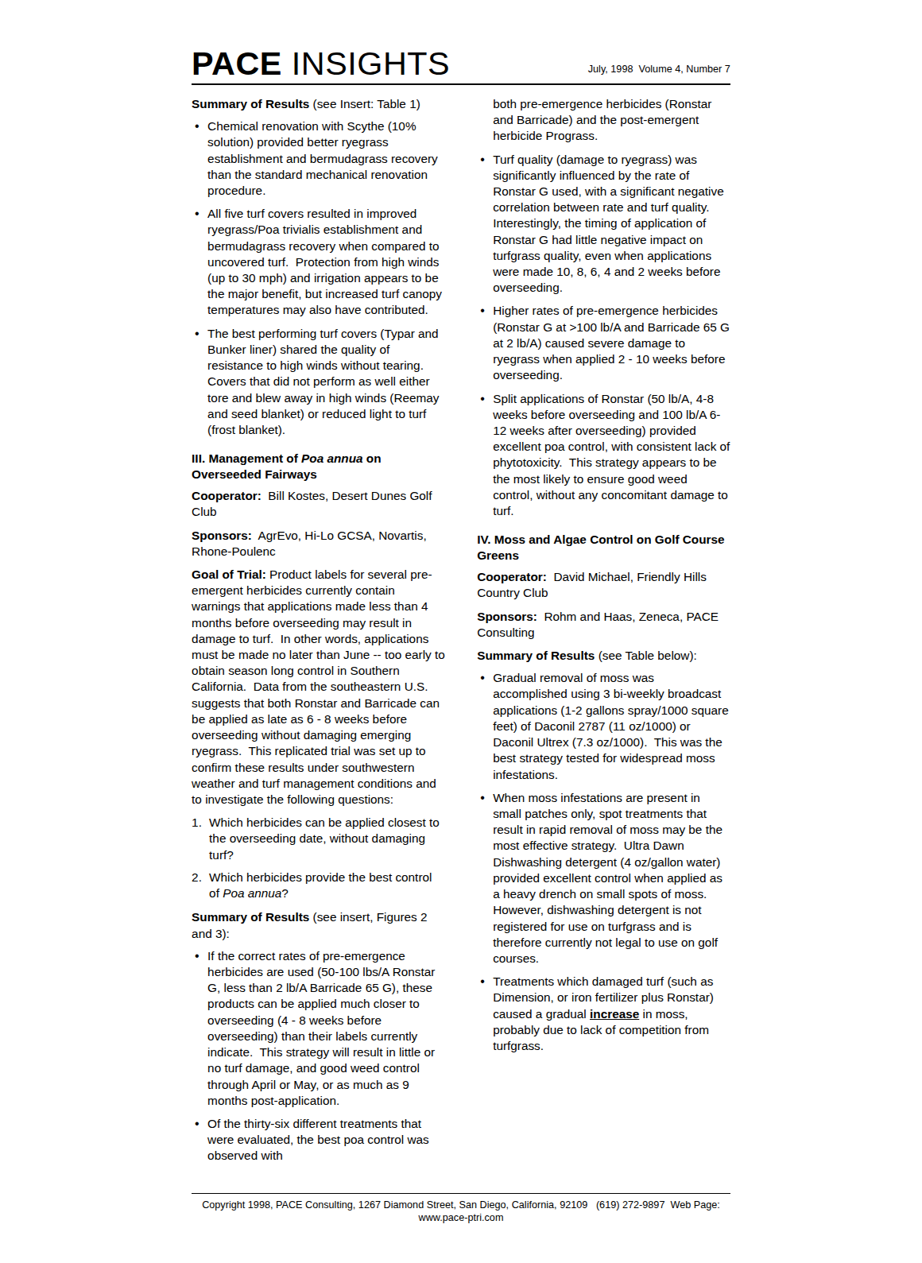PACE INSIGHTS
July, 1998 Volume 4, Number 7
Summary of Results (see Insert: Table 1)
Chemical renovation with Scythe (10% solution) provided better ryegrass establishment and bermudagrass recovery than the standard mechanical renovation procedure.
All five turf covers resulted in improved ryegrass/Poa trivialis establishment and bermudagrass recovery when compared to uncovered turf. Protection from high winds (up to 30 mph) and irrigation appears to be the major benefit, but increased turf canopy temperatures may also have contributed.
The best performing turf covers (Typar and Bunker liner) shared the quality of resistance to high winds without tearing. Covers that did not perform as well either tore and blew away in high winds (Reemay and seed blanket) or reduced light to turf (frost blanket).
III. Management of Poa annua on Overseeded Fairways
Cooperator: Bill Kostes, Desert Dunes Golf Club
Sponsors: AgrEvo, Hi-Lo GCSA, Novartis, Rhone-Poulenc
Goal of Trial: Product labels for several pre-emergent herbicides currently contain warnings that applications made less than 4 months before overseeding may result in damage to turf. In other words, applications must be made no later than June -- too early to obtain season long control in Southern California. Data from the southeastern U.S. suggests that both Ronstar and Barricade can be applied as late as 6 - 8 weeks before overseeding without damaging emerging ryegrass. This replicated trial was set up to confirm these results under southwestern weather and turf management conditions and to investigate the following questions:
Which herbicides can be applied closest to the overseeding date, without damaging turf?
Which herbicides provide the best control of Poa annua?
Summary of Results (see insert, Figures 2 and 3):
If the correct rates of pre-emergence herbicides are used (50-100 lbs/A Ronstar G, less than 2 lb/A Barricade 65 G), these products can be applied much closer to overseeding (4 - 8 weeks before overseeding) than their labels currently indicate. This strategy will result in little or no turf damage, and good weed control through April or May, or as much as 9 months post-application.
Of the thirty-six different treatments that were evaluated, the best poa control was observed with
both pre-emergence herbicides (Ronstar and Barricade) and the post-emergent herbicide Prograss.
Turf quality (damage to ryegrass) was significantly influenced by the rate of Ronstar G used, with a significant negative correlation between rate and turf quality. Interestingly, the timing of application of Ronstar G had little negative impact on turfgrass quality, even when applications were made 10, 8, 6, 4 and 2 weeks before overseeding.
Higher rates of pre-emergence herbicides (Ronstar G at >100 lb/A and Barricade 65 G at 2 lb/A) caused severe damage to ryegrass when applied 2 - 10 weeks before overseeding.
Split applications of Ronstar (50 lb/A, 4-8 weeks before overseeding and 100 lb/A 6-12 weeks after overseeding) provided excellent poa control, with consistent lack of phytotoxicity. This strategy appears to be the most likely to ensure good weed control, without any concomitant damage to turf.
IV. Moss and Algae Control on Golf Course Greens
Cooperator: David Michael, Friendly Hills Country Club
Sponsors: Rohm and Haas, Zeneca, PACE Consulting
Summary of Results (see Table below):
Gradual removal of moss was accomplished using 3 bi-weekly broadcast applications (1-2 gallons spray/1000 square feet) of Daconil 2787 (11 oz/1000) or Daconil Ultrex (7.3 oz/1000). This was the best strategy tested for widespread moss infestations.
When moss infestations are present in small patches only, spot treatments that result in rapid removal of moss may be the most effective strategy. Ultra Dawn Dishwashing detergent (4 oz/gallon water) provided excellent control when applied as a heavy drench on small spots of moss. However, dishwashing detergent is not registered for use on turfgrass and is therefore currently not legal to use on golf courses.
Treatments which damaged turf (such as Dimension, or iron fertilizer plus Ronstar) caused a gradual increase in moss, probably due to lack of competition from turfgrass.
Copyright 1998, PACE Consulting, 1267 Diamond Street, San Diego, California, 92109 (619) 272-9897 Web Page: www.pace-ptri.com